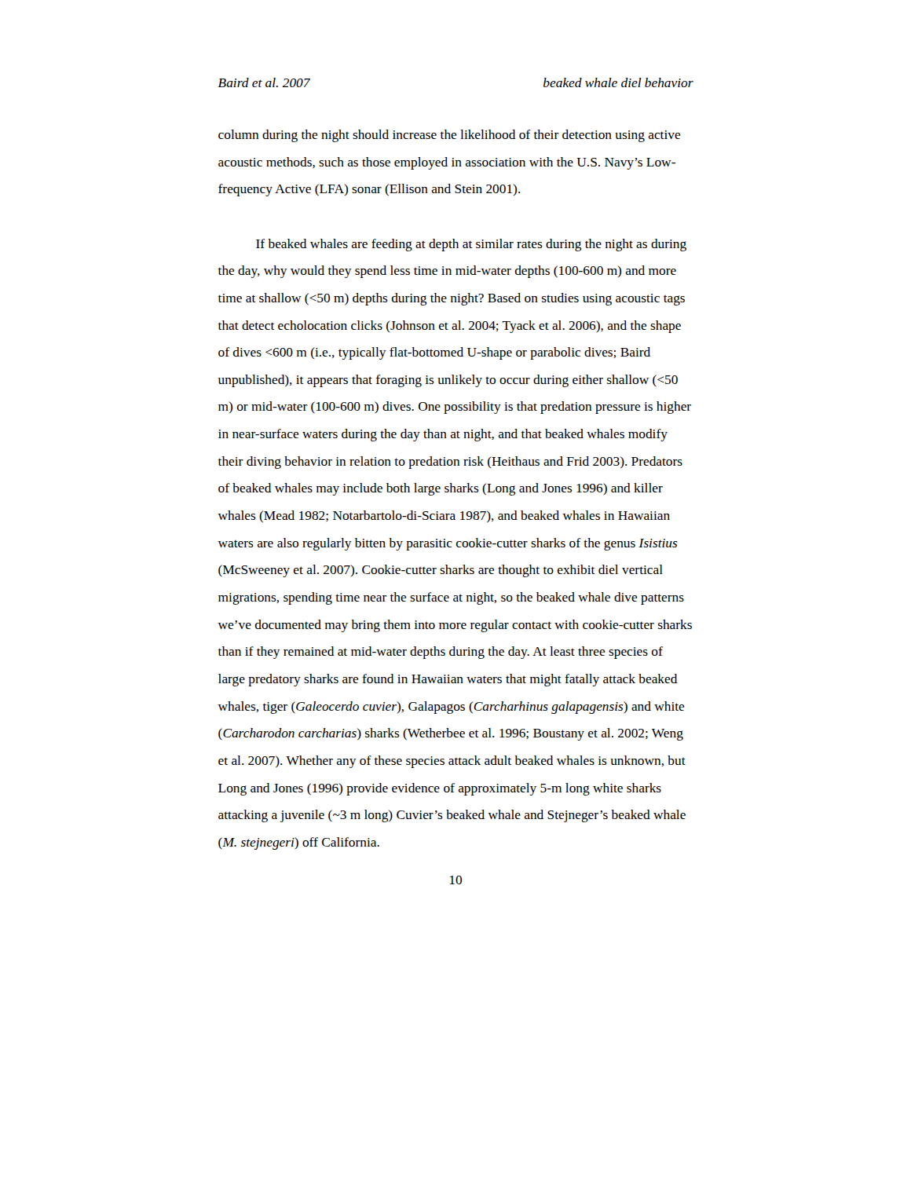Baird et al. 2007 beaked whale diel behavior
column during the night should increase the likelihood of their detection using active acoustic methods, such as those employed in association with the U.S. Navy’s Low-frequency Active (LFA) sonar (Ellison and Stein 2001).
If beaked whales are feeding at depth at similar rates during the night as during the day, why would they spend less time in mid-water depths (100-600 m) and more time at shallow (<50 m) depths during the night? Based on studies using acoustic tags that detect echolocation clicks (Johnson et al. 2004; Tyack et al. 2006), and the shape of dives <600 m (i.e., typically flat-bottomed U-shape or parabolic dives; Baird unpublished), it appears that foraging is unlikely to occur during either shallow (<50 m) or mid-water (100-600 m) dives. One possibility is that predation pressure is higher in near-surface waters during the day than at night, and that beaked whales modify their diving behavior in relation to predation risk (Heithaus and Frid 2003). Predators of beaked whales may include both large sharks (Long and Jones 1996) and killer whales (Mead 1982; Notarbartolo-di-Sciara 1987), and beaked whales in Hawaiian waters are also regularly bitten by parasitic cookie-cutter sharks of the genus Isistius (McSweeney et al. 2007). Cookie-cutter sharks are thought to exhibit diel vertical migrations, spending time near the surface at night, so the beaked whale dive patterns we’ve documented may bring them into more regular contact with cookie-cutter sharks than if they remained at mid-water depths during the day. At least three species of large predatory sharks are found in Hawaiian waters that might fatally attack beaked whales, tiger (Galeocerdo cuvier), Galapagos (Carcharhinus galapagensis) and white (Carcharodon carcharias) sharks (Wetherbee et al. 1996; Boustany et al. 2002; Weng et al. 2007). Whether any of these species attack adult beaked whales is unknown, but Long and Jones (1996) provide evidence of approximately 5-m long white sharks attacking a juvenile (~3 m long) Cuvier’s beaked whale and Stejneger’s beaked whale (M. stejnegeri) off California.
10